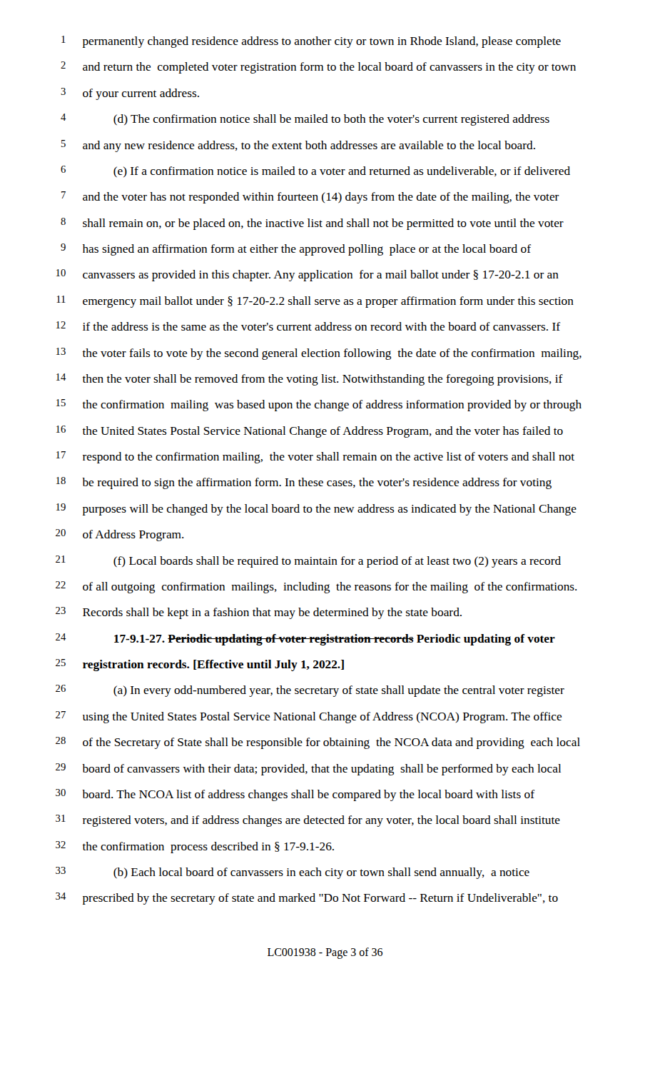permanently changed residence address to another city or town in Rhode Island, please complete
and return the completed voter registration form to the local board of canvassers in the city or town
of your current address.
(d) The confirmation notice shall be mailed to both the voter's current registered address
and any new residence address, to the extent both addresses are available to the local board.
(e) If a confirmation notice is mailed to a voter and returned as undeliverable, or if delivered
and the voter has not responded within fourteen (14) days from the date of the mailing, the voter
shall remain on, or be placed on, the inactive list and shall not be permitted to vote until the voter
has signed an affirmation form at either the approved polling place or at the local board of
canvassers as provided in this chapter. Any application for a mail ballot under § 17-20-2.1 or an
emergency mail ballot under § 17-20-2.2 shall serve as a proper affirmation form under this section
if the address is the same as the voter's current address on record with the board of canvassers. If
the voter fails to vote by the second general election following the date of the confirmation mailing,
then the voter shall be removed from the voting list. Notwithstanding the foregoing provisions, if
the confirmation mailing was based upon the change of address information provided by or through
the United States Postal Service National Change of Address Program, and the voter has failed to
respond to the confirmation mailing, the voter shall remain on the active list of voters and shall not
be required to sign the affirmation form. In these cases, the voter's residence address for voting
purposes will be changed by the local board to the new address as indicated by the National Change
of Address Program.
(f) Local boards shall be required to maintain for a period of at least two (2) years a record
of all outgoing confirmation mailings, including the reasons for the mailing of the confirmations.
Records shall be kept in a fashion that may be determined by the state board.
17-9.1-27. Periodic updating of voter registration records Periodic updating of voter
registration records. [Effective until July 1, 2022.]
(a) In every odd-numbered year, the secretary of state shall update the central voter register
using the United States Postal Service National Change of Address (NCOA) Program. The office
of the Secretary of State shall be responsible for obtaining the NCOA data and providing each local
board of canvassers with their data; provided, that the updating shall be performed by each local
board. The NCOA list of address changes shall be compared by the local board with lists of
registered voters, and if address changes are detected for any voter, the local board shall institute
the confirmation process described in § 17-9.1-26.
(b) Each local board of canvassers in each city or town shall send annually, a notice
prescribed by the secretary of state and marked "Do Not Forward -- Return if Undeliverable", to
LC001938 - Page 3 of 36